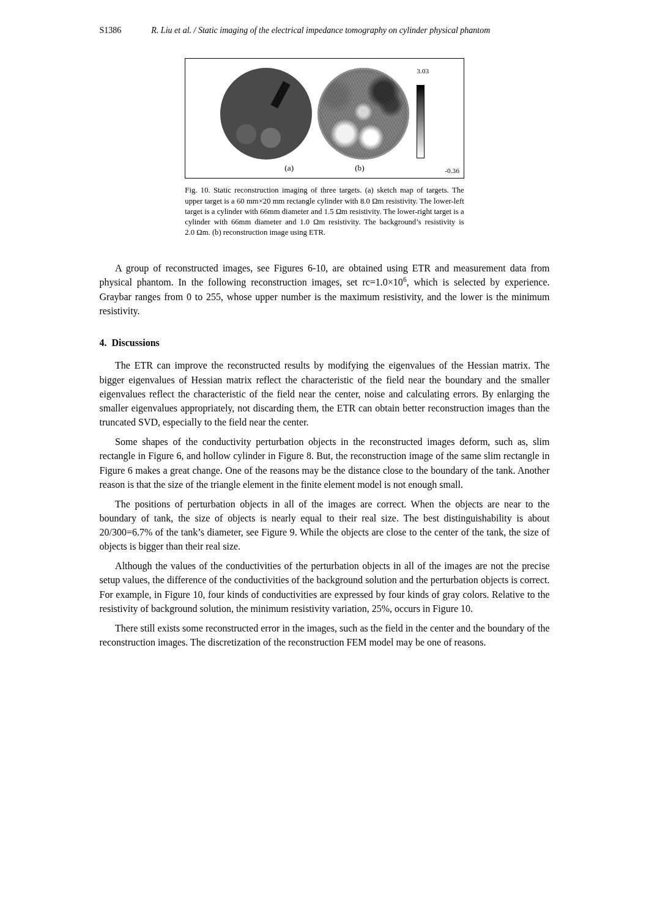S1386 R. Liu et al. / Static imaging of the electrical impedance tomography on cylinder physical phantom
3.03
(a) (b)
-0.36
Fig. 10. Static reconstruction imaging of three targets. (a) sketch map of targets. The upper target is a 60 mm×20 mm rectangle cylinder with 8.0 Ωm resistivity. The lower-left target is a cylinder with 66mm diameter and 1.5 Ωm resistivity. The lower-right target is a cylinder with 66mm diameter and 1.0 Ωm resistivity. The background’s resistivity is 2.0 Ωm. (b) reconstruction image using ETR.
A group of reconstructed images, see Figures 6-10, are obtained using ETR and measurement data from physical phantom. In the following reconstruction images, set rc=1.0×106, which is selected by experience. Graybar ranges from 0 to 255, whose upper number is the maximum resistivity, and the lower is the minimum resistivity.
4. Discussions
The ETR can improve the reconstructed results by modifying the eigenvalues of the Hessian matrix. The bigger eigenvalues of Hessian matrix reflect the characteristic of the field near the boundary and the smaller eigenvalues reflect the characteristic of the field near the center, noise and calculating errors. By enlarging the smaller eigenvalues appropriately, not discarding them, the ETR can obtain better reconstruction images than the truncated SVD, especially to the field near the center.
Some shapes of the conductivity perturbation objects in the reconstructed images deform, such as, slim rectangle in Figure 6, and hollow cylinder in Figure 8. But, the reconstruction image of the same slim rectangle in Figure 6 makes a great change. One of the reasons may be the distance close to the boundary of the tank. Another reason is that the size of the triangle element in the finite element model is not enough small.
The positions of perturbation objects in all of the images are correct. When the objects are near to the boundary of tank, the size of objects is nearly equal to their real size. The best distinguishability is about 20/300=6.7% of the tank’s diameter, see Figure 9. While the objects are close to the center of the tank, the size of objects is bigger than their real size.
Although the values of the conductivities of the perturbation objects in all of the images are not the precise setup values, the difference of the conductivities of the background solution and the perturbation objects is correct. For example, in Figure 10, four kinds of conductivities are expressed by four kinds of gray colors. Relative to the resistivity of background solution, the minimum resistivity variation, 25%, occurs in Figure 10.
There still exists some reconstructed error in the images, such as the field in the center and the boundary of the reconstruction images. The discretization of the reconstruction FEM model may be one of reasons.